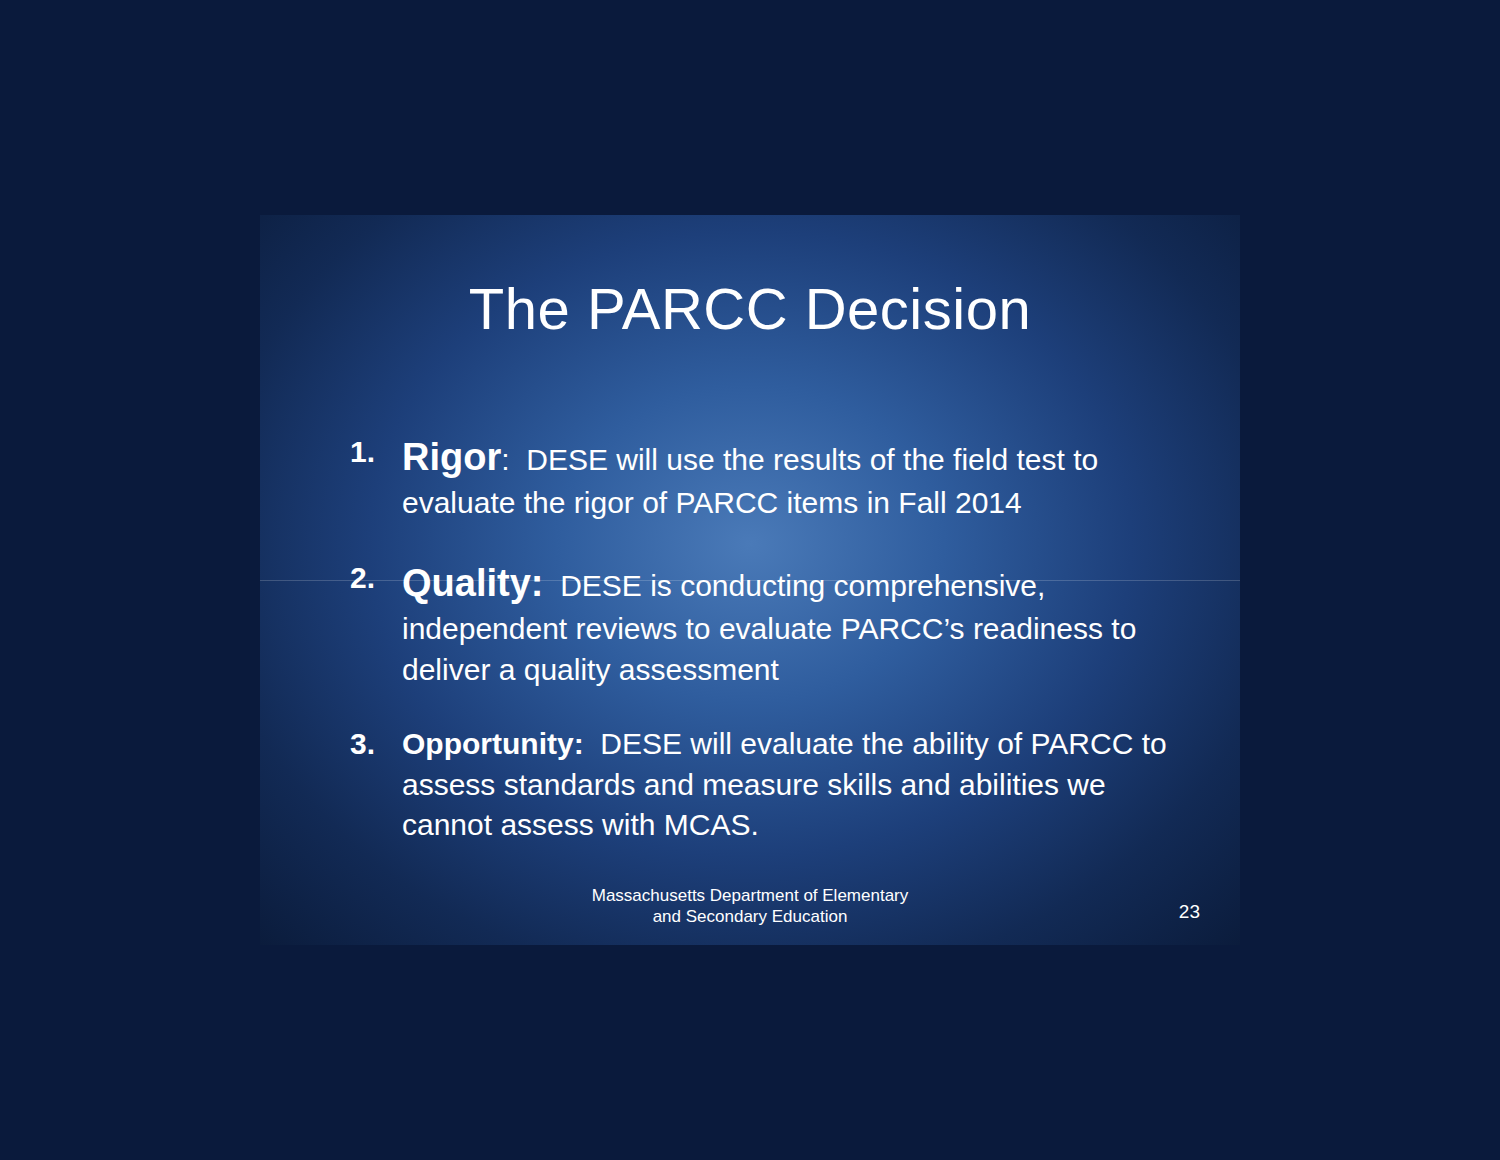The PARCC Decision
Rigor: DESE will use the results of the field test to evaluate the rigor of PARCC items in Fall 2014
Quality: DESE is conducting comprehensive, independent reviews to evaluate PARCC’s readiness to deliver a quality assessment
Opportunity: DESE will evaluate the ability of PARCC to assess standards and measure skills and abilities we cannot assess with MCAS.
Massachusetts Department of Elementary
and Secondary Education
23